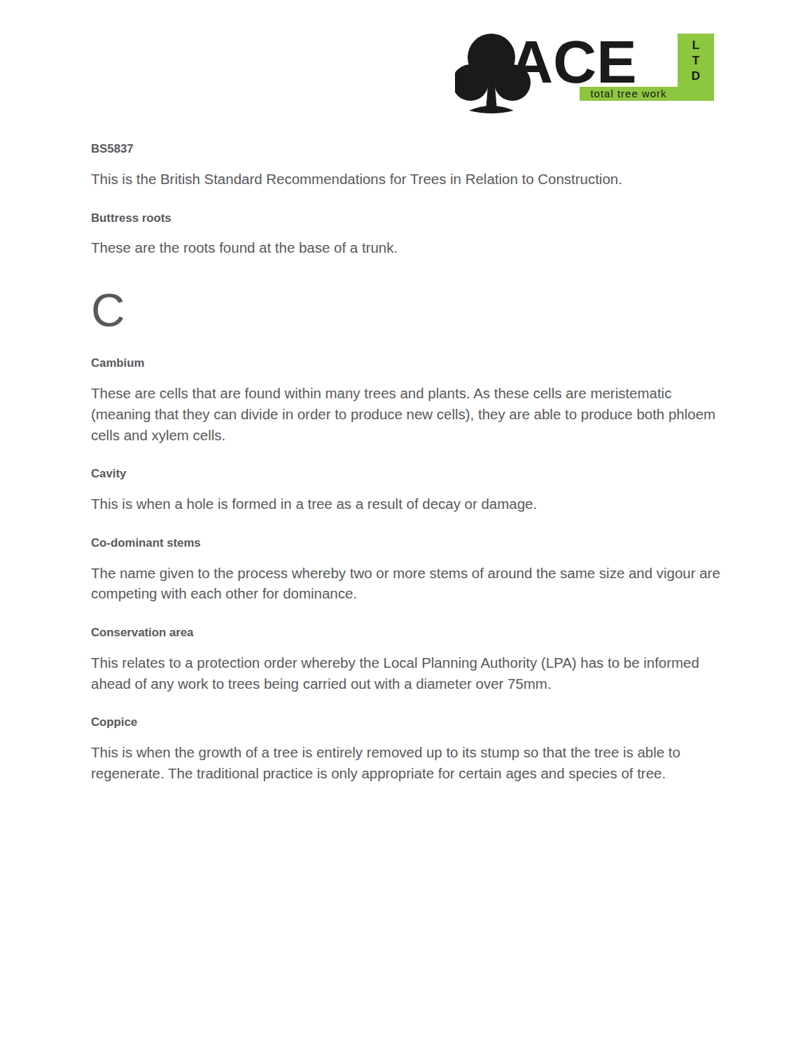ACE L T D total tree work
BS5837
This is the British Standard Recommendations for Trees in Relation to Construction.
Buttress roots
These are the roots found at the base of a trunk.
C
Cambium
These are cells that are found within many trees and plants. As these cells are meristematic (meaning that they can divide in order to produce new cells), they are able to produce both phloem cells and xylem cells.
Cavity
This is when a hole is formed in a tree as a result of decay or damage.
Co-dominant stems
The name given to the process whereby two or more stems of around the same size and vigour are competing with each other for dominance.
Conservation area
This relates to a protection order whereby the Local Planning Authority (LPA) has to be informed ahead of any work to trees being carried out with a diameter over 75mm.
Coppice
This is when the growth of a tree is entirely removed up to its stump so that the tree is able to regenerate. The traditional practice is only appropriate for certain ages and species of tree.